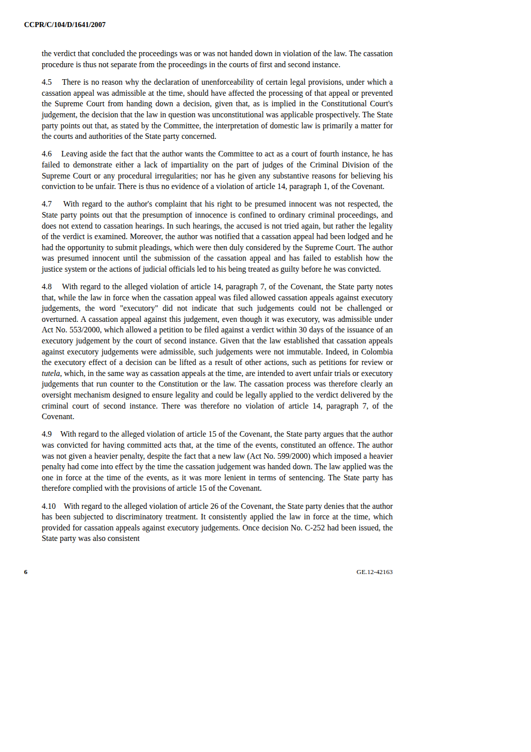CCPR/C/104/D/1641/2007
the verdict that concluded the proceedings was or was not handed down in violation of the law. The cassation procedure is thus not separate from the proceedings in the courts of first and second instance.
4.5 There is no reason why the declaration of unenforceability of certain legal provisions, under which a cassation appeal was admissible at the time, should have affected the processing of that appeal or prevented the Supreme Court from handing down a decision, given that, as is implied in the Constitutional Court's judgement, the decision that the law in question was unconstitutional was applicable prospectively. The State party points out that, as stated by the Committee, the interpretation of domestic law is primarily a matter for the courts and authorities of the State party concerned.
4.6 Leaving aside the fact that the author wants the Committee to act as a court of fourth instance, he has failed to demonstrate either a lack of impartiality on the part of judges of the Criminal Division of the Supreme Court or any procedural irregularities; nor has he given any substantive reasons for believing his conviction to be unfair. There is thus no evidence of a violation of article 14, paragraph 1, of the Covenant.
4.7 With regard to the author's complaint that his right to be presumed innocent was not respected, the State party points out that the presumption of innocence is confined to ordinary criminal proceedings, and does not extend to cassation hearings. In such hearings, the accused is not tried again, but rather the legality of the verdict is examined. Moreover, the author was notified that a cassation appeal had been lodged and he had the opportunity to submit pleadings, which were then duly considered by the Supreme Court. The author was presumed innocent until the submission of the cassation appeal and has failed to establish how the justice system or the actions of judicial officials led to his being treated as guilty before he was convicted.
4.8 With regard to the alleged violation of article 14, paragraph 7, of the Covenant, the State party notes that, while the law in force when the cassation appeal was filed allowed cassation appeals against executory judgements, the word "executory" did not indicate that such judgements could not be challenged or overturned. A cassation appeal against this judgement, even though it was executory, was admissible under Act No. 553/2000, which allowed a petition to be filed against a verdict within 30 days of the issuance of an executory judgement by the court of second instance. Given that the law established that cassation appeals against executory judgements were admissible, such judgements were not immutable. Indeed, in Colombia the executory effect of a decision can be lifted as a result of other actions, such as petitions for review or tutela, which, in the same way as cassation appeals at the time, are intended to avert unfair trials or executory judgements that run counter to the Constitution or the law. The cassation process was therefore clearly an oversight mechanism designed to ensure legality and could be legally applied to the verdict delivered by the criminal court of second instance. There was therefore no violation of article 14, paragraph 7, of the Covenant.
4.9 With regard to the alleged violation of article 15 of the Covenant, the State party argues that the author was convicted for having committed acts that, at the time of the events, constituted an offence. The author was not given a heavier penalty, despite the fact that a new law (Act No. 599/2000) which imposed a heavier penalty had come into effect by the time the cassation judgement was handed down. The law applied was the one in force at the time of the events, as it was more lenient in terms of sentencing. The State party has therefore complied with the provisions of article 15 of the Covenant.
4.10 With regard to the alleged violation of article 26 of the Covenant, the State party denies that the author has been subjected to discriminatory treatment. It consistently applied the law in force at the time, which provided for cassation appeals against executory judgements. Once decision No. C-252 had been issued, the State party was also consistent
6 GE.12-42163